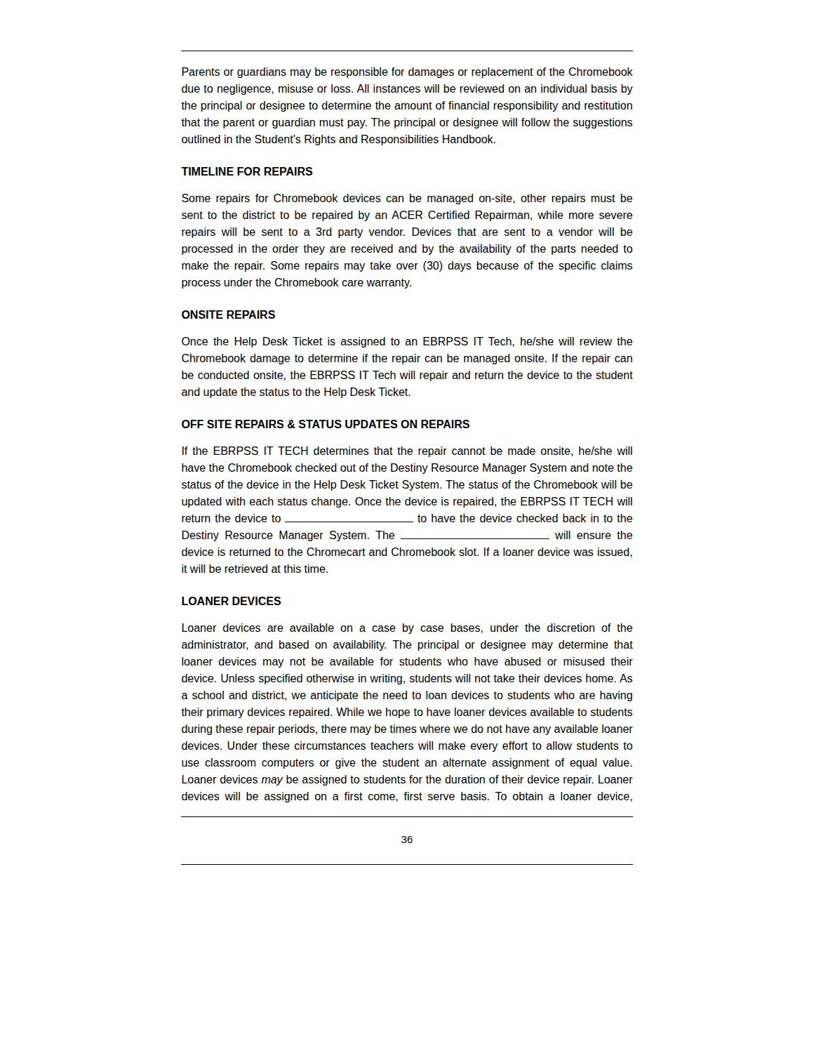Parents or guardians may be responsible for damages or replacement of the Chromebook due to negligence, misuse or loss. All instances will be reviewed on an individual basis by the principal or designee to determine the amount of financial responsibility and restitution that the parent or guardian must pay. The principal or designee will follow the suggestions outlined in the Student's Rights and Responsibilities Handbook.
TIMELINE FOR REPAIRS
Some repairs for Chromebook devices can be managed on-site, other repairs must be sent to the district to be repaired by an ACER Certified Repairman, while more severe repairs will be sent to a 3rd party vendor. Devices that are sent to a vendor will be processed in the order they are received and by the availability of the parts needed to make the repair. Some repairs may take over (30) days because of the specific claims process under the Chromebook care warranty.
ONSITE REPAIRS
Once the Help Desk Ticket is assigned to an EBRPSS IT Tech, he/she will review the Chromebook damage to determine if the repair can be managed onsite. If the repair can be conducted onsite, the EBRPSS IT Tech will repair and return the device to the student and update the status to the Help Desk Ticket.
OFF SITE REPAIRS & STATUS UPDATES ON REPAIRS
If the EBRPSS IT TECH determines that the repair cannot be made onsite, he/she will have the Chromebook checked out of the Destiny Resource Manager System and note the status of the device in the Help Desk Ticket System. The status of the Chromebook will be updated with each status change. Once the device is repaired, the EBRPSS IT TECH will return the device to to have the device checked back in to the Destiny Resource Manager System. The will ensure the device is returned to the Chromecart and Chromebook slot. If a loaner device was issued, it will be retrieved at this time.
LOANER DEVICES
Loaner devices are available on a case by case bases, under the discretion of the administrator, and based on availability. The principal or designee may determine that loaner devices may not be available for students who have abused or misused their device. Unless specified otherwise in writing, students will not take their devices home. As a school and district, we anticipate the need to loan devices to students who are having their primary devices repaired. While we hope to have loaner devices available to students during these repair periods, there may be times where we do not have any available loaner devices. Under these circumstances teachers will make every effort to allow students to use classroom computers or give the student an alternate assignment of equal value. Loaner devices may be assigned to students for the duration of their device repair. Loaner devices will be assigned on a first come, first serve basis. To obtain a loaner device,
36